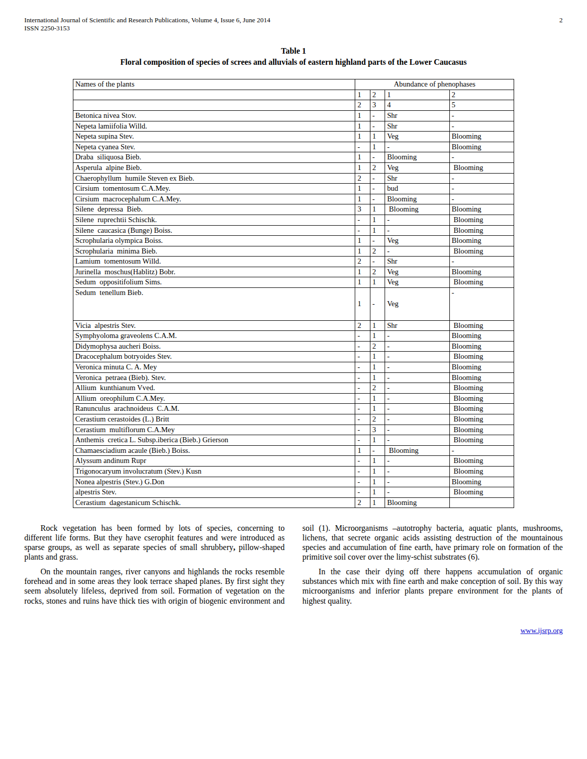International Journal of Scientific and Research Publications, Volume 4, Issue 6, June 2014
ISSN 2250-3153 2
Table 1
Floral composition of species of screes and alluvials of eastern highland parts of the Lower Caucasus
| Names of the plants | Abundance of phenophases |
| | 1 | 2 | 1 | 2 |
| | 2 | 3 | 4 | 5 |
| Betonica nivea Stov. | 1 | - | Shr | - |
| Nepeta lamiifolia Willd. | 1 | - | Shr | - |
| Nepeta supina Stev. | 1 | 1 | Veg | Blooming |
| Nepeta cyanea Stev. | - | 1 | - | Blooming |
| Draba siliquosa Bieb. | 1 | - | Blooming | - |
| Asperula alpine Bieb. | 1 | 2 | Veg | Blooming |
| Chaerophyllum humile Steven ex Bieb. | 2 | - | Shr | - |
| Cirsium tomentosum C.A.Mey. | 1 | - | bud | - |
| Cirsium macrocephalum C.A.Mey. | 1 | - | Blooming | - |
| Silene depressa Bieb. | 3 | 1 | Blooming | Blooming |
| Silene ruprechtii Schischk. | - | 1 | - | Blooming |
| Silene caucasica (Bunge) Boiss. | - | 1 | - | Blooming |
| Scrophularia olympica Boiss. | 1 | - | Veg | Blooming |
| Scrophularia minima Bieb. | 1 | 2 | - | Blooming |
| Lamium tomentosum Willd. | 2 | - | Shr | - |
| Jurinella moschus(Hablitz) Bobr. | 1 | 2 | Veg | Blooming |
| Sedum oppositifolium Sims. | 1 | 1 | Veg | Blooming |
| Sedum tenellum Bieb. | 1 | - | Veg | - |
| Vicia alpestris Stev. | 2 | 1 | Shr | Blooming |
| Symphyoloma graveolens C.A.M. | - | 1 | - | Blooming |
| Didymophysa aucheri Boiss. | - | 2 | - | Blooming |
| Dracocephalum botryoides Stev. | - | 1 | - | Blooming |
| Veronica minuta C. A. Mey | - | 1 | - | Blooming |
| Veronica petraea (Bieb). Stev. | - | 1 | - | Blooming |
| Allium kunthianum Vved. | - | 2 | - | Blooming |
| Allium oreophilum C.A.Mey. | - | 1 | - | Blooming |
| Ranunculus arachnoideus C.A.M. | - | 1 | - | Blooming |
| Cerastium cerastoides (L.) Britt | - | 2 | - | Blooming |
| Cerastium multiflorum C.A.Mey | - | 3 | - | Blooming |
| Anthemis cretica L. Subsp.iberica (Bieb.) Grierson | - | 1 | - | Blooming |
| Chamaesciadium acaule (Bieb.) Boiss. | 1 | - | Blooming | - |
| Alyssum andinum Rupr | - | 1 | - | Blooming |
| Trigonocaryum involucratum (Stev.) Kusn | - | 1 | - | Blooming |
| Nonea alpestris (Stev.) G.Don | - | 1 | - | Blooming |
| alpestris Stev. | - | 1 | - | Blooming |
| Cerastium dagestanicum Schischk. | 2 | 1 | Blooming | |
Rock vegetation has been formed by lots of species, concerning to different life forms. But they have cserophit features and were introduced as sparse groups, as well as separate species of small shrubbery, pillow-shaped plants and grass.
On the mountain ranges, river canyons and highlands the rocks resemble forehead and in some areas they look terrace shaped planes. By first sight they seem absolutely lifeless, deprived from soil. Formation of vegetation on the rocks, stones and ruins have thick ties with origin of biogenic environment and soil (1). Microorganisms –autotrophy bacteria, aquatic plants, mushrooms, lichens, that secrete organic acids assisting destruction of the mountainous species and accumulation of fine earth, have primary role on formation of the primitive soil cover over the limy-schist substrates (6).
In the case their dying off there happens accumulation of organic substances which mix with fine earth and make conception of soil. By this way microorganisms and inferior plants prepare environment for the plants of highest quality.
www.ijsrp.org